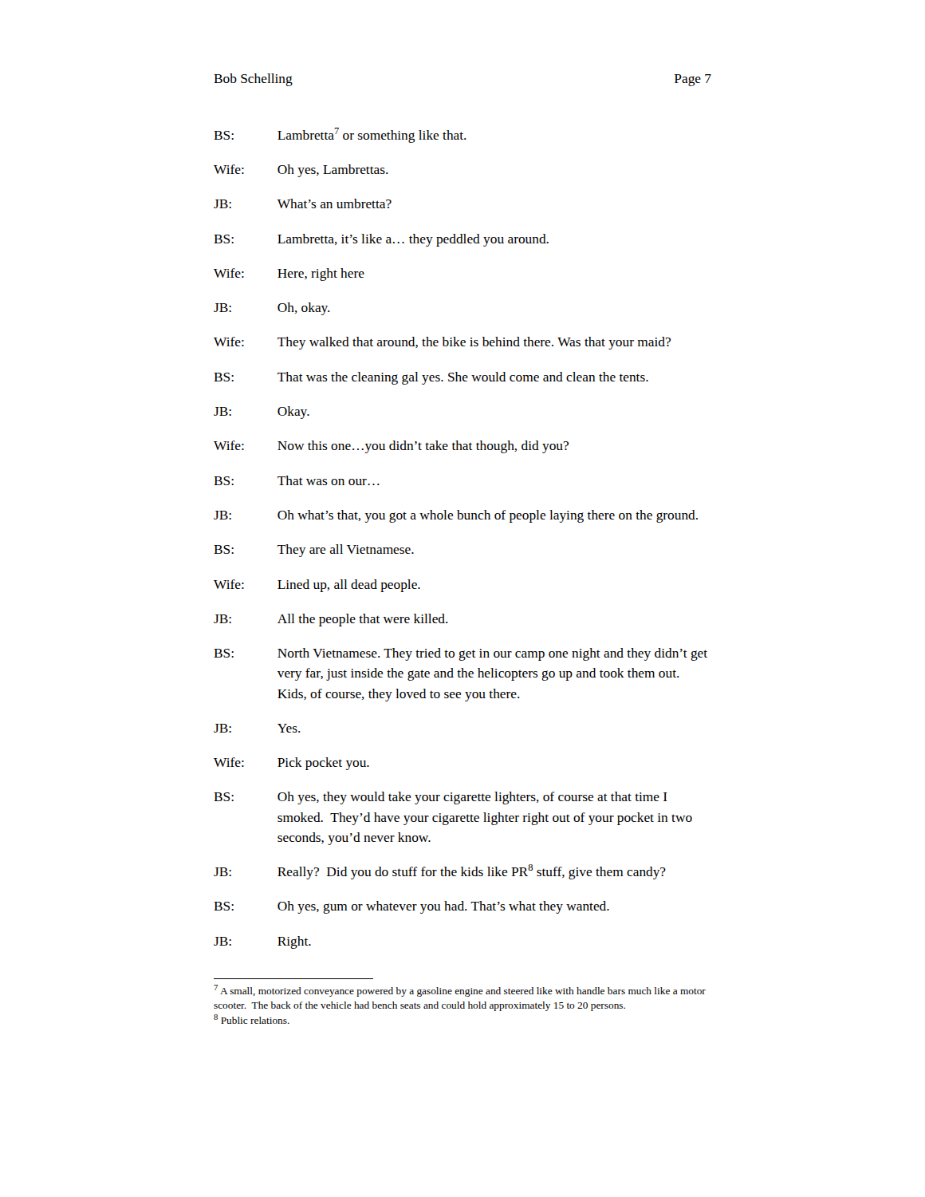Bob Schelling Page 7
BS:
Lambretta7 or something like that.
Wife:
Oh yes, Lambrettas.
JB:
What’s an umbretta?
BS:
Lambretta, it’s like a… they peddled you around.
Wife:
Here, right here
JB:
Oh, okay.
Wife:
They walked that around, the bike is behind there. Was that your maid?
BS:
That was the cleaning gal yes. She would come and clean the tents.
JB:
Okay.
Wife:
Now this one…you didn’t take that though, did you?
BS:
That was on our…
JB:
Oh what’s that, you got a whole bunch of people laying there on the ground.
BS:
They are all Vietnamese.
Wife:
Lined up, all dead people.
JB:
All the people that were killed.
BS:
North Vietnamese. They tried to get in our camp one night and they didn’t get very far, just inside the gate and the helicopters go up and took them out. Kids, of course, they loved to see you there.
JB:
Yes.
Wife:
Pick pocket you.
BS:
Oh yes, they would take your cigarette lighters, of course at that time I smoked. They’d have your cigarette lighter right out of your pocket in two seconds, you’d never know.
JB:
Really? Did you do stuff for the kids like PR8 stuff, give them candy?
BS:
Oh yes, gum or whatever you had. That’s what they wanted.
JB:
Right.
7 A small, motorized conveyance powered by a gasoline engine and steered like with handle bars much like a motor scooter. The back of the vehicle had bench seats and could hold approximately 15 to 20 persons.
8 Public relations.